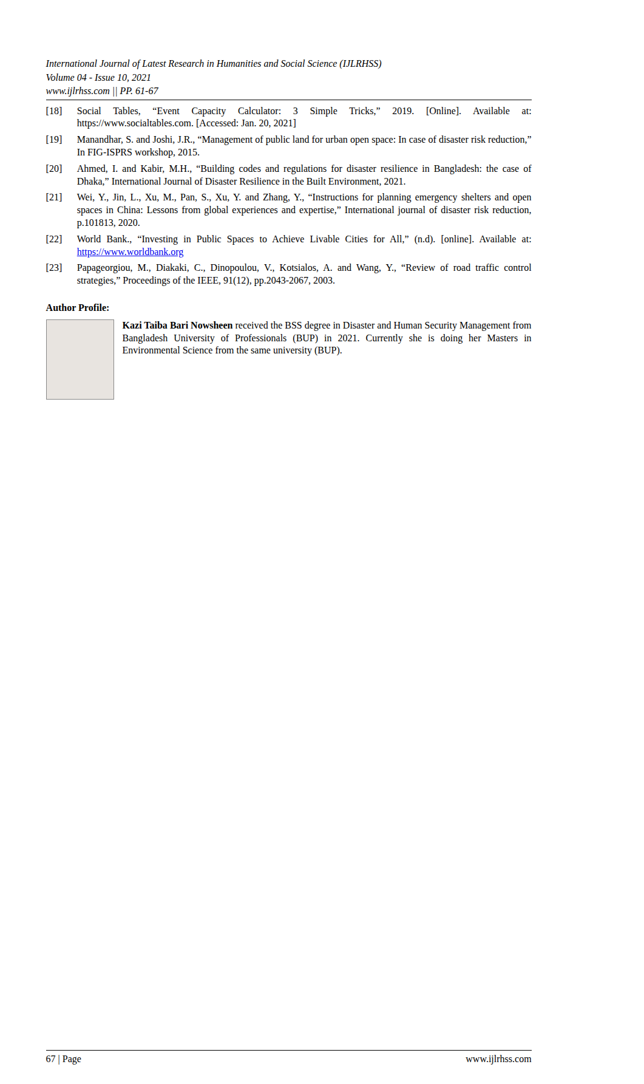International Journal of Latest Research in Humanities and Social Science (IJLRHSS)
Volume 04 - Issue 10, 2021
www.ijlrhss.com || PP. 61-67
| [18] | Social Tables, “Event Capacity Calculator: 3 Simple Tricks,” 2019. [Online]. Available at: https://www.socialtables.com. [Accessed: Jan. 20, 2021] |
| [19] | Manandhar, S. and Joshi, J.R., “Management of public land for urban open space: In case of disaster risk reduction,” In FIG-ISPRS workshop, 2015. |
| [20] | Ahmed, I. and Kabir, M.H., “Building codes and regulations for disaster resilience in Bangladesh: the case of Dhaka,” International Journal of Disaster Resilience in the Built Environment, 2021. |
| [21] | Wei, Y., Jin, L., Xu, M., Pan, S., Xu, Y. and Zhang, Y., “Instructions for planning emergency shelters and open spaces in China: Lessons from global experiences and expertise,” International journal of disaster risk reduction, p.101813, 2020. |
| [22] | World Bank., “Investing in Public Spaces to Achieve Livable Cities for All,” (n.d). [online]. Available at: https://www.worldbank.org |
| [23] | Papageorgiou, M., Diakaki, C., Dinopoulou, V., Kotsialos, A. and Wang, Y., “Review of road traffic control strategies,” Proceedings of the IEEE, 91(12), pp.2043-2067, 2003. |
Author Profile:
Kazi Taiba Bari Nowsheen received the BSS degree in Disaster and Human Security Management from Bangladesh University of Professionals (BUP) in 2021. Currently she is doing her Masters in Environmental Science from the same university (BUP).
67 | Page www.ijlrhss.com